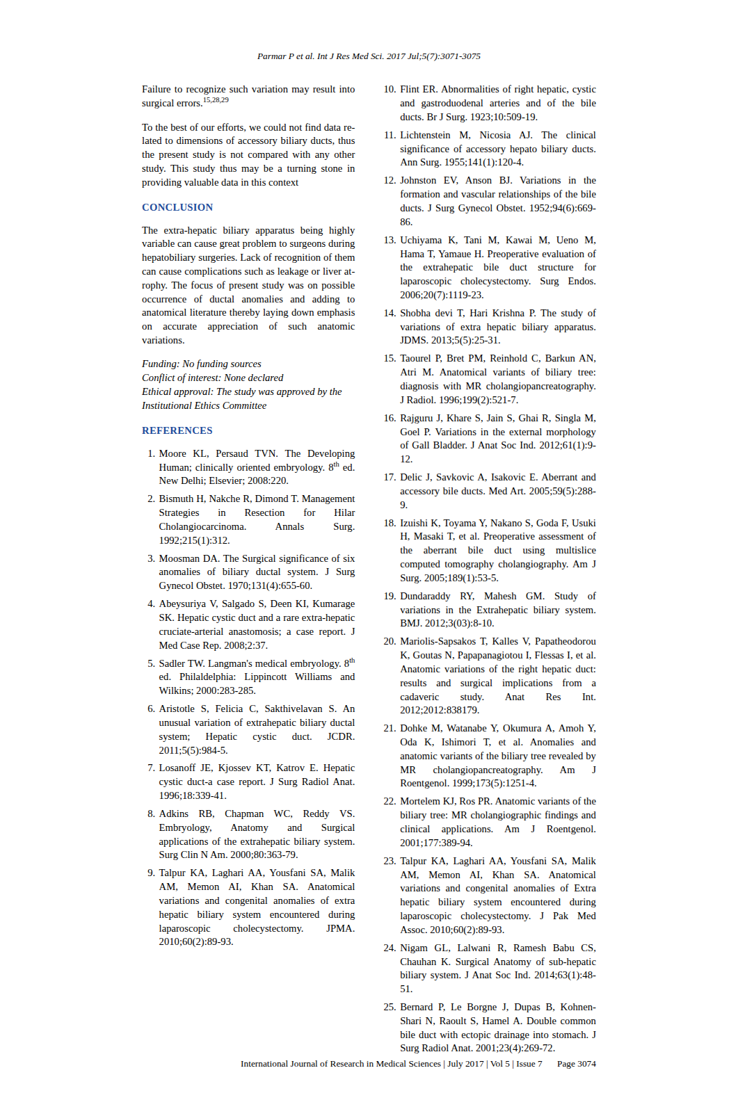Parmar P et al. Int J Res Med Sci. 2017 Jul;5(7):3071-3075
Failure to recognize such variation may result into surgical errors.15,28,29
To the best of our efforts, we could not find data related to dimensions of accessory biliary ducts, thus the present study is not compared with any other study. This study thus may be a turning stone in providing valuable data in this context
Conclusion
The extra-hepatic biliary apparatus being highly variable can cause great problem to surgeons during hepatobiliary surgeries. Lack of recognition of them can cause complications such as leakage or liver atrophy. The focus of present study was on possible occurrence of ductal anomalies and adding to anatomical literature thereby laying down emphasis on accurate appreciation of such anatomic variations.
Funding: No funding sources Conflict of interest: None declared Ethical approval: The study was approved by the Institutional Ethics Committee
References
Moore KL, Persaud TVN. The Developing Human; clinically oriented embryology. 8th ed. New Delhi; Elsevier; 2008:220.
Bismuth H, Nakche R, Dimond T. Management Strategies in Resection for Hilar Cholangiocarcinoma. Annals Surg. 1992;215(1):312.
Moosman DA. The Surgical significance of six anomalies of biliary ductal system. J Surg Gynecol Obstet. 1970;131(4):655-60.
Abeysuriya V, Salgado S, Deen KI, Kumarage SK. Hepatic cystic duct and a rare extra-hepatic cruciate-arterial anastomosis; a case report. J Med Case Rep. 2008;2:37.
Sadler TW. Langman's medical embryology. 8th ed. Philaldelphia: Lippincott Williams and Wilkins; 2000:283-285.
Aristotle S, Felicia C, Sakthivelavan S. An unusual variation of extrahepatic biliary ductal system; Hepatic cystic duct. JCDR. 2011;5(5):984-5.
Losanoff JE, Kjossev KT, Katrov E. Hepatic cystic duct-a case report. J Surg Radiol Anat. 1996;18:339-41.
Adkins RB, Chapman WC, Reddy VS. Embryology, Anatomy and Surgical applications of the extrahepatic biliary system. Surg Clin N Am. 2000;80:363-79.
Talpur KA, Laghari AA, Yousfani SA, Malik AM, Memon AI, Khan SA. Anatomical variations and congenital anomalies of extra hepatic biliary system encountered during laparoscopic cholecystectomy. JPMA. 2010;60(2):89-93.
Flint ER. Abnormalities of right hepatic, cystic and gastroduodenal arteries and of the bile ducts. Br J Surg. 1923;10:509-19.
Lichtenstein M, Nicosia AJ. The clinical significance of accessory hepato biliary ducts. Ann Surg. 1955;141(1):120-4.
Johnston EV, Anson BJ. Variations in the formation and vascular relationships of the bile ducts. J Surg Gynecol Obstet. 1952;94(6):669-86.
Uchiyama K, Tani M, Kawai M, Ueno M, Hama T, Yamaue H. Preoperative evaluation of the extrahepatic bile duct structure for laparoscopic cholecystectomy. Surg Endos. 2006;20(7):1119-23.
Shobha devi T, Hari Krishna P. The study of variations of extra hepatic biliary apparatus. JDMS. 2013;5(5):25-31.
Taourel P, Bret PM, Reinhold C, Barkun AN, Atri M. Anatomical variants of biliary tree: diagnosis with MR cholangiopancreatography. J Radiol. 1996;199(2):521-7.
Rajguru J, Khare S, Jain S, Ghai R, Singla M, Goel P. Variations in the external morphology of Gall Bladder. J Anat Soc Ind. 2012;61(1):9-12.
Delic J, Savkovic A, Isakovic E. Aberrant and accessory bile ducts. Med Art. 2005;59(5):288-9.
Izuishi K, Toyama Y, Nakano S, Goda F, Usuki H, Masaki T, et al. Preoperative assessment of the aberrant bile duct using multislice computed tomography cholangiography. Am J Surg. 2005;189(1):53-5.
Dundaraddy RY, Mahesh GM. Study of variations in the Extrahepatic biliary system. BMJ. 2012;3(03):8-10.
Mariolis-Sapsakos T, Kalles V, Papatheodorou K, Goutas N, Papapanagiotou I, Flessas I, et al. Anatomic variations of the right hepatic duct: results and surgical implications from a cadaveric study. Anat Res Int. 2012;2012:838179.
Dohke M, Watanabe Y, Okumura A, Amoh Y, Oda K, Ishimori T, et al. Anomalies and anatomic variants of the biliary tree revealed by MR cholangiopancreatography. Am J Roentgenol. 1999;173(5):1251-4.
Mortelem KJ, Ros PR. Anatomic variants of the biliary tree: MR cholangiographic findings and clinical applications. Am J Roentgenol. 2001;177:389-94.
Talpur KA, Laghari AA, Yousfani SA, Malik AM, Memon AI, Khan SA. Anatomical variations and congenital anomalies of Extra hepatic biliary system encountered during laparoscopic cholecystectomy. J Pak Med Assoc. 2010;60(2):89-93.
Nigam GL, Lalwani R, Ramesh Babu CS, Chauhan K. Surgical Anatomy of sub-hepatic biliary system. J Anat Soc Ind. 2014;63(1):48-51.
Bernard P, Le Borgne J, Dupas B, Kohnen-Shari N, Raoult S, Hamel A. Double common bile duct with ectopic drainage into stomach. J Surg Radiol Anat. 2001;23(4):269-72.
International Journal of Research in Medical Sciences | July 2017 | Vol 5 | Issue 7Page 3074